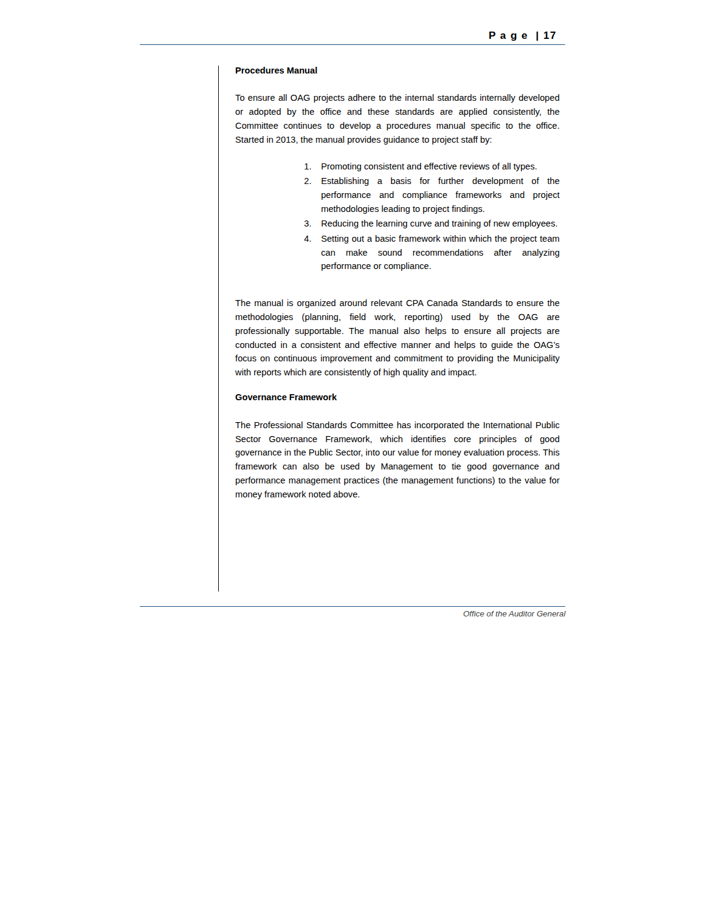P a g e | 17
Procedures Manual
To ensure all OAG projects adhere to the internal standards internally developed or adopted by the office and these standards are applied consistently, the Committee continues to develop a procedures manual specific to the office. Started in 2013, the manual provides guidance to project staff by:
Promoting consistent and effective reviews of all types.
Establishing a basis for further development of the performance and compliance frameworks and project methodologies leading to project findings.
Reducing the learning curve and training of new employees.
Setting out a basic framework within which the project team can make sound recommendations after analyzing performance or compliance.
The manual is organized around relevant CPA Canada Standards to ensure the methodologies (planning, field work, reporting) used by the OAG are professionally supportable. The manual also helps to ensure all projects are conducted in a consistent and effective manner and helps to guide the OAG’s focus on continuous improvement and commitment to providing the Municipality with reports which are consistently of high quality and impact.
Governance Framework
The Professional Standards Committee has incorporated the International Public Sector Governance Framework, which identifies core principles of good governance in the Public Sector, into our value for money evaluation process. This framework can also be used by Management to tie good governance and performance management practices (the management functions) to the value for money framework noted above.
Office of the Auditor General